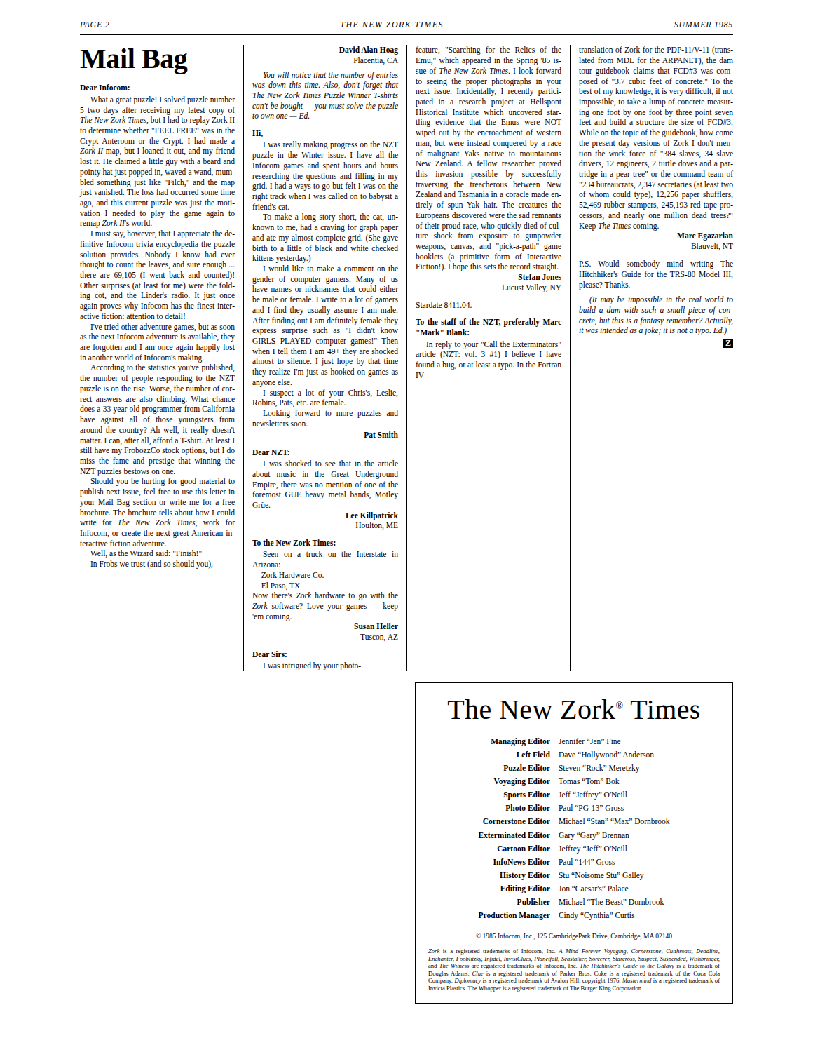PAGE 2
THE NEW ZORK TIMES
SUMMER 1985
Mail Bag
Dear Infocom:
What a great puzzle! I solved puzzle number 5 two days after receiving my latest copy of The New Zork Times, but I had to replay Zork II to determine whether "FEEL FREE" was in the Crypt Anteroom or the Crypt. I had made a Zork II map, but I loaned it out, and my friend lost it. He claimed a little guy with a beard and pointy hat just popped in, waved a wand, mumbled something just like "Filch," and the map just vanished. The loss had occurred some time ago, and this current puzzle was just the motivation I needed to play the game again to remap Zork II's world.
I must say, however, that I appreciate the definitive Infocom trivia encyclopedia the puzzle solution provides. Nobody I know had ever thought to count the leaves, and sure enough ... there are 69,105 (I went back and counted)! Other surprises (at least for me) were the folding cot, and the Linder's radio. It just once again proves why Infocom has the finest interactive fiction: attention to detail!
I've tried other adventure games, but as soon as the next Infocom adventure is available, they are forgotten and I am once again happily lost in another world of Infocom's making.
According to the statistics you've published, the number of people responding to the NZT puzzle is on the rise. Worse, the number of correct answers are also climbing. What chance does a 33 year old programmer from California have against all of those youngsters from around the country? Ah well, it really doesn't matter. I can, after all, afford a T-shirt. At least I still have my FrobozzCo stock options, but I do miss the fame and prestige that winning the NZT puzzles bestows on one.
Should you be hurting for good material to publish next issue, feel free to use this letter in your Mail Bag section or write me for a free brochure. The brochure tells about how I could write for The New Zork Times, work for Infocom, or create the next great American interactive fiction adventure.
Well, as the Wizard said: "Finish!"
In Frobs we trust (and so should you),
David Alan Hoag
Placentia, CA
You will notice that the number of entries was down this time. Also, don't forget that The New Zork Times Puzzle Winner T-shirts can't be bought — you must solve the puzzle to own one — Ed.
Hi,
I was really making progress on the NZT puzzle in the Winter issue. I have all the Infocom games and spent hours and hours researching the questions and filling in my grid. I had a ways to go but felt I was on the right track when I was called on to babysit a friend's cat.
To make a long story short, the cat, unknown to me, had a craving for graph paper and ate my almost complete grid. (She gave birth to a little of black and white checked kittens yesterday.)
I would like to make a comment on the gender of computer gamers. Many of us have names or nicknames that could either be male or female. I write to a lot of gamers and I find they usually assume I am male. After finding out I am definitely female they express surprise such as "I didn't know GIRLS PLAYED computer games!" Then when I tell them I am 49+ they are shocked almost to silence. I just hope by that time they realize I'm just as hooked on games as anyone else.
I suspect a lot of your Chris's, Leslie, Robins, Pats, etc. are female.
Looking forward to more puzzles and newsletters soon.
Pat Smith
Dear NZT:
I was shocked to see that in the article about music in the Great Underground Empire, there was no mention of one of the foremost GUE heavy metal bands, Mötley Grüe.
Lee Killpatrick
Houlton, ME
To the New Zork Times:
Seen on a truck on the Interstate in Arizona:
Zork Hardware Co.
El Paso, TX
Now there's Zork hardware to go with the Zork software? Love your games — keep 'em coming.
Susan Heller
Tuscon, AZ
Dear Sirs:
I was intrigued by your photo-
feature, "Searching for the Relics of the Emu," which appeared in the Spring '85 issue of The New Zork Times. I look forward to seeing the proper photographs in your next issue. Incidentally, I recently participated in a research project at Hellspont Historical Institute which uncovered startling evidence that the Emus were NOT wiped out by the encroachment of western man, but were instead conquered by a race of malignant Yaks native to mountainous New Zealand. A fellow researcher proved this invasion possible by successfully traversing the treacherous between New Zealand and Tasmania in a coracle made entirely of spun Yak hair. The creatures the Europeans discovered were the sad remnants of their proud race, who quickly died of culture shock from exposure to gunpowder weapons, canvas, and "pick-a-path" game booklets (a primitive form of Interactive Fiction!). I hope this sets the record straight.
Stefan Jones
Lucust Valley, NY
Stardate 8411.04.
To the staff of the NZT, preferably Marc "Mark" Blank:
In reply to your "Call the Exterminators" article (NZT: vol. 3 #1) I believe I have found a bug, or at least a typo. In the Fortran IV
translation of Zork for the PDP-11/V-11 (translated from MDL for the ARPANET), the dam tour guidebook claims that FCD#3 was composed of "3.7 cubic feet of concrete." To the best of my knowledge, it is very difficult, if not impossible, to take a lump of concrete measuring one foot by one foot by three point seven feet and build a structure the size of FCD#3. While on the topic of the guidebook, how come the present day versions of Zork I don't mention the work force of "384 slaves, 34 slave drivers, 12 engineers, 2 turtle doves and a partridge in a pear tree" or the command team of "234 bureaucrats, 2,347 secretaries (at least two of whom could type), 12,256 paper shufflers, 52,469 rubber stampers, 245,193 red tape processors, and nearly one million dead trees?" Keep The Times coming.
Marc Egazarian
Blauvelt, NT
P.S. Would somebody mind writing The Hitchhiker's Guide for the TRS-80 Model III, please? Thanks.
(It may be impossible in the real world to build a dam with such a small piece of concrete, but this is a fantasy remember? Actually, it was intended as a joke; it is not a typo. Ed.)
Z
The New Zork® Times
| Managing Editor | Jennifer “Jen” Fine |
| Left Field | Dave “Hollywood” Anderson |
| Puzzle Editor | Steven “Rock” Meretzky |
| Voyaging Editor | Tomas “Tom” Bok |
| Sports Editor | Jeff “Jeffrey” O'Neill |
| Photo Editor | Paul “PG-13” Gross |
| Cornerstone Editor | Michael “Stan” “Max” Dornbrook |
| Exterminated Editor | Gary “Gary” Brennan |
| Cartoon Editor | Jeffrey “Jeff” O'Neill |
| InfoNews Editor | Paul “144” Gross |
| History Editor | Stu “Noisome Stu” Galley |
| Editing Editor | Jon “Caesar's” Palace |
| Publisher | Michael “The Beast” Dornbrook |
| Production Manager | Cindy “Cynthia” Curtis |
© 1985 Infocom, Inc., 125 CambridgePark Drive, Cambridge, MA 02140
Zork is a registered trademarks of Infocom, Inc. A Mind Forever Voyaging, Cornerstone, Cutthroats, Deadline, Enchanter, Fooblitzky, Infidel, InvisiClues, Planetfall, Seastalker, Sorcerer, Starcross, Suspect, Suspended, Wishbringer, and The Witness are registered trademarks of Infocom, Inc. The Hitchhiker's Guide to the Galaxy is a trademark of Douglas Adams. Clue is a registered trademark of Parker Bros. Coke is a registered trademark of the Coca Cola Company. Diplomacy is a registered trademark of Avalon Hill, copyright 1976. Mastermind is a registered trademark of Invicta Plastics. The Whopper is a registered trademark of The Burger King Corporation.